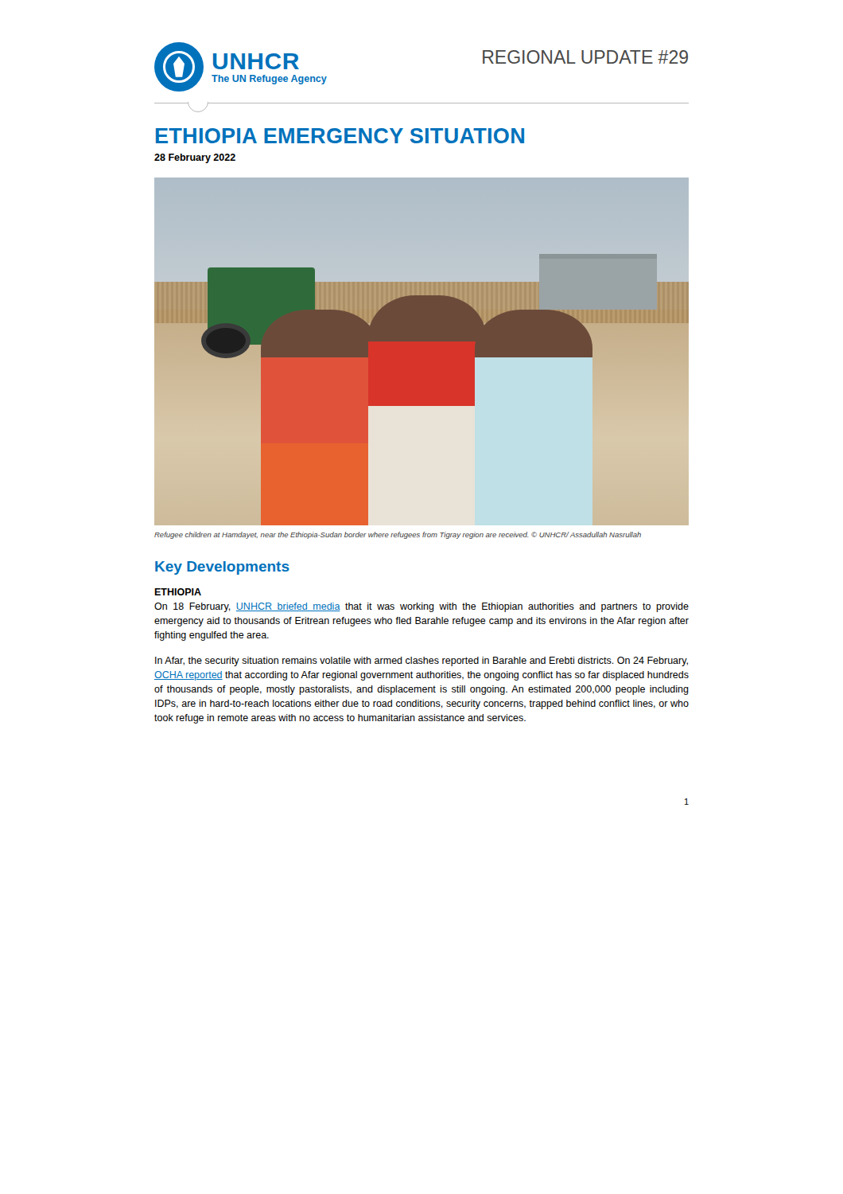UNHCR
The UN Refugee Agency
REGIONAL UPDATE #29
ETHIOPIA EMERGENCY SITUATION
28 February 2022
Refugee children at Hamdayet, near the Ethiopia-Sudan border where refugees from Tigray region are received. © UNHCR/ Assadullah Nasrullah
Key Developments
ETHIOPIA
On 18 February, UNHCR briefed media that it was working with the Ethiopian authorities and partners to provide emergency aid to thousands of Eritrean refugees who fled Barahle refugee camp and its environs in the Afar region after fighting engulfed the area.
In Afar, the security situation remains volatile with armed clashes reported in Barahle and Erebti districts. On 24 February, OCHA reported that according to Afar regional government authorities, the ongoing conflict has so far displaced hundreds of thousands of people, mostly pastoralists, and displacement is still ongoing. An estimated 200,000 people including IDPs, are in hard-to-reach locations either due to road conditions, security concerns, trapped behind conflict lines, or who took refuge in remote areas with no access to humanitarian assistance and services.
1